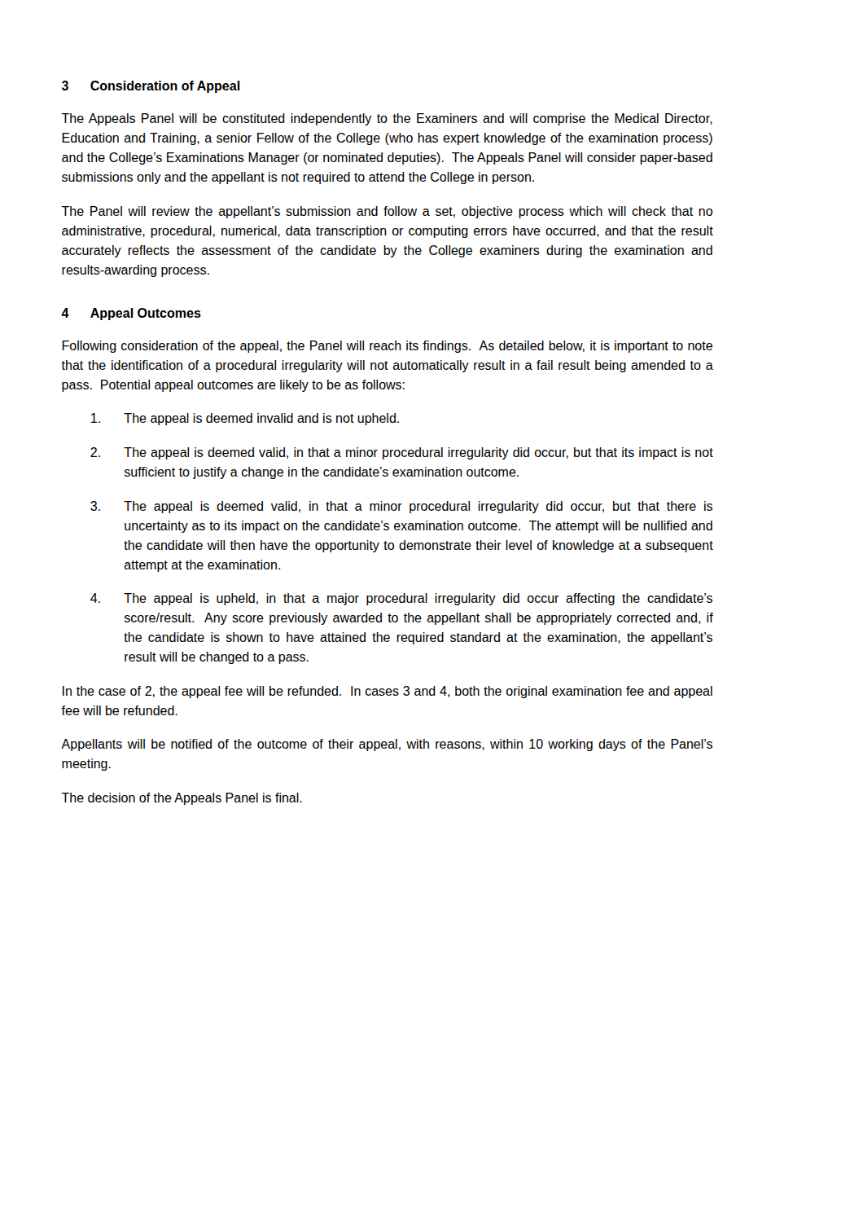3 Consideration of Appeal
The Appeals Panel will be constituted independently to the Examiners and will comprise the Medical Director, Education and Training, a senior Fellow of the College (who has expert knowledge of the examination process) and the College’s Examinations Manager (or nominated deputies). The Appeals Panel will consider paper-based submissions only and the appellant is not required to attend the College in person.
The Panel will review the appellant’s submission and follow a set, objective process which will check that no administrative, procedural, numerical, data transcription or computing errors have occurred, and that the result accurately reflects the assessment of the candidate by the College examiners during the examination and results-awarding process.
4 Appeal Outcomes
Following consideration of the appeal, the Panel will reach its findings. As detailed below, it is important to note that the identification of a procedural irregularity will not automatically result in a fail result being amended to a pass. Potential appeal outcomes are likely to be as follows:
The appeal is deemed invalid and is not upheld.
The appeal is deemed valid, in that a minor procedural irregularity did occur, but that its impact is not sufficient to justify a change in the candidate’s examination outcome.
The appeal is deemed valid, in that a minor procedural irregularity did occur, but that there is uncertainty as to its impact on the candidate’s examination outcome. The attempt will be nullified and the candidate will then have the opportunity to demonstrate their level of knowledge at a subsequent attempt at the examination.
The appeal is upheld, in that a major procedural irregularity did occur affecting the candidate’s score/result. Any score previously awarded to the appellant shall be appropriately corrected and, if the candidate is shown to have attained the required standard at the examination, the appellant’s result will be changed to a pass.
In the case of 2, the appeal fee will be refunded. In cases 3 and 4, both the original examination fee and appeal fee will be refunded.
Appellants will be notified of the outcome of their appeal, with reasons, within 10 working days of the Panel’s meeting.
The decision of the Appeals Panel is final.